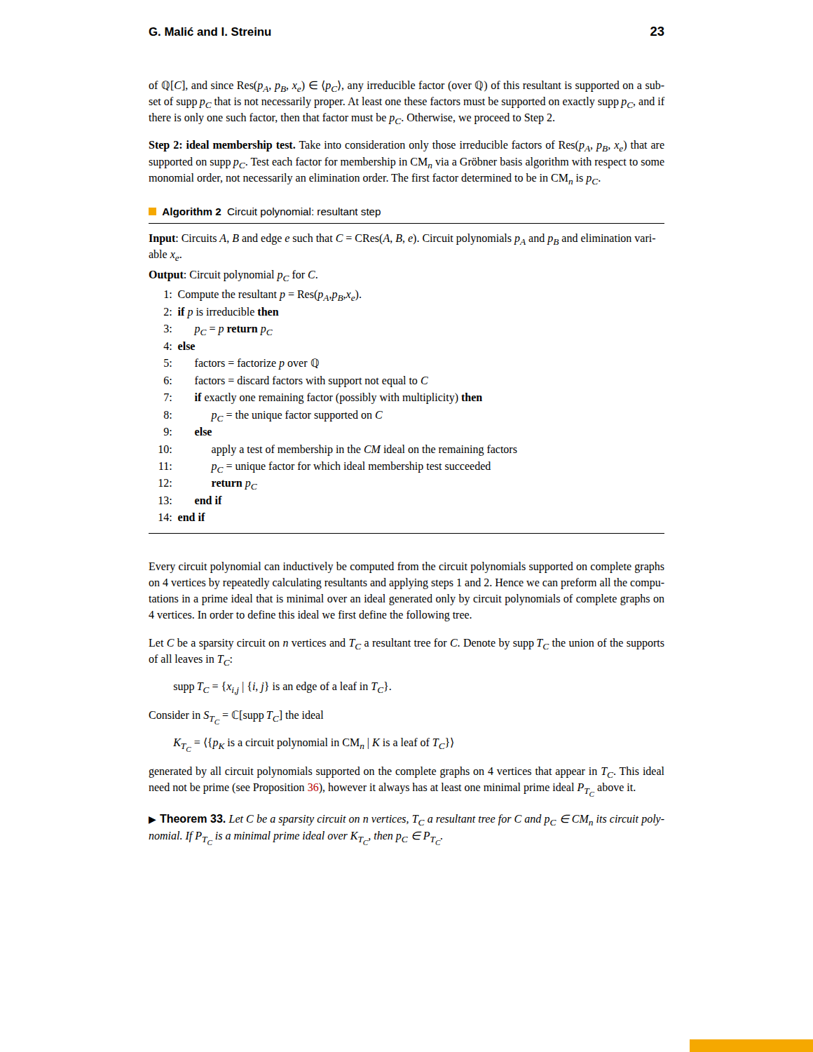G. Malić and I. Streinu 23
of ℚ[C], and since Res(pA, pB, xe) ∈ ⟨pC⟩, any irreducible factor (over ℚ) of this resultant is supported on a subset of supp pC that is not necessarily proper. At least one these factors must be supported on exactly supp pC, and if there is only one such factor, then that factor must be pC. Otherwise, we proceed to Step 2.
Step 2: ideal membership test. Take into consideration only those irreducible factors of Res(pA, pB, xe) that are supported on supp pC. Test each factor for membership in CMn via a Gröbner basis algorithm with respect to some monomial order, not necessarily an elimination order. The first factor determined to be in CMn is pC.
Algorithm 2 Circuit polynomial: resultant step
Input: Circuits A, B and edge e such that C = CRes(A, B, e). Circuit polynomials pA and pB and elimination variable xe.
Output: Circuit polynomial pC for C.
Compute the resultant p = Res(pA,pB,xe).
if p is irreducible then
pC = p return pC
else
factors = factorize p over ℚ
factors = discard factors with support not equal to C
if exactly one remaining factor (possibly with multiplicity) then
pC = the unique factor supported on C
else
apply a test of membership in the CM ideal on the remaining factors
pC = unique factor for which ideal membership test succeeded
return pC
end if
end if
Every circuit polynomial can inductively be computed from the circuit polynomials supported on complete graphs on 4 vertices by repeatedly calculating resultants and applying steps 1 and 2. Hence we can preform all the computations in a prime ideal that is minimal over an ideal generated only by circuit polynomials of complete graphs on 4 vertices. In order to define this ideal we first define the following tree.
Let C be a sparsity circuit on n vertices and TC a resultant tree for C. Denote by supp TC the union of the supports of all leaves in TC:
supp TC = {xi,j | {i, j} is an edge of a leaf in TC}.
Consider in STC = ℂ[supp TC] the ideal
KTC = ⟨{pK is a circuit polynomial in CMn | K is a leaf of TC}⟩
generated by all circuit polynomials supported on the complete graphs on 4 vertices that appear in TC. This ideal need not be prime (see Proposition 36), however it always has at least one minimal prime ideal PTC above it.
▶Theorem 33. Let C be a sparsity circuit on n vertices, TC a resultant tree for C and pC ∈ CMn its circuit polynomial. If PTC is a minimal prime ideal over KTC, then pC ∈ PTC.